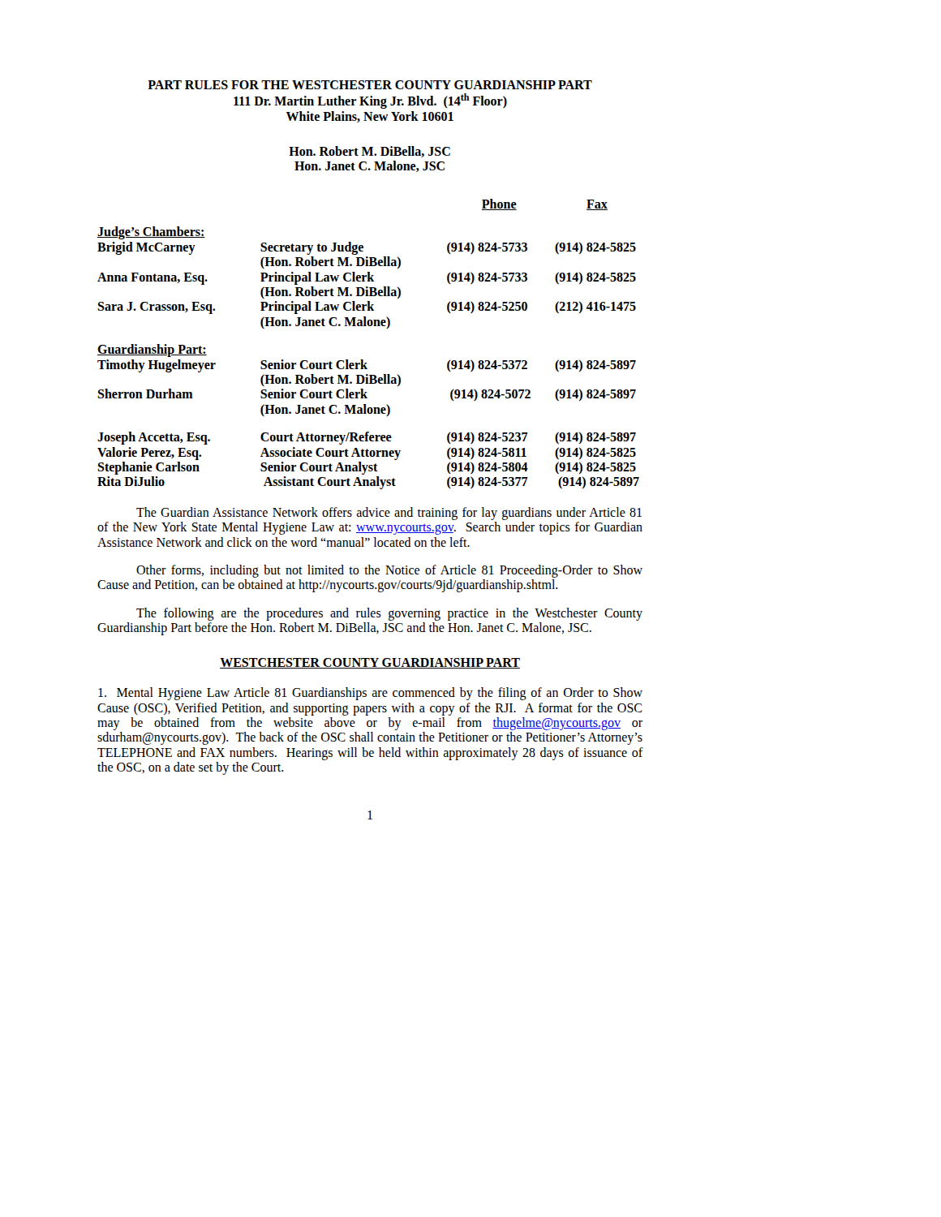PART RULES FOR THE WESTCHESTER COUNTY GUARDIANSHIP PART
111 Dr. Martin Luther King Jr. Blvd. (14th Floor)
White Plains, New York 10601
Hon. Robert M. DiBella, JSC
Hon. Janet C. Malone, JSC
| | | Phone | Fax |
| Judge’s Chambers: |
| Brigid McCarney | Secretary to Judge | (914) 824-5733 | (914) 824-5825 |
| | (Hon. Robert M. DiBella) | | |
| Anna Fontana, Esq. | Principal Law Clerk | (914) 824-5733 | (914) 824-5825 |
| | (Hon. Robert M. DiBella) | | |
| Sara J. Crasson, Esq. | Principal Law Clerk | (914) 824-5250 | (212) 416-1475 |
| | (Hon. Janet C. Malone) | | |
| Guardianship Part: |
| Timothy Hugelmeyer | Senior Court Clerk | (914) 824-5372 | (914) 824-5897 |
| | (Hon. Robert M. DiBella) | | |
| Sherron Durham | Senior Court Clerk | (914) 824-5072 | (914) 824-5897 |
| | (Hon. Janet C. Malone) | | |
| Joseph Accetta, Esq. | Court Attorney/Referee | (914) 824-5237 | (914) 824-5897 |
| Valorie Perez, Esq. | Associate Court Attorney | (914) 824-5811 | (914) 824-5825 |
| Stephanie Carlson | Senior Court Analyst | (914) 824-5804 | (914) 824-5825 |
| Rita DiJulio | Assistant Court Analyst | (914) 824-5377 | (914) 824-5897 |
The Guardian Assistance Network offers advice and training for lay guardians under Article 81 of the New York State Mental Hygiene Law at: www.nycourts.gov. Search under topics for Guardian Assistance Network and click on the word “manual” located on the left.
Other forms, including but not limited to the Notice of Article 81 Proceeding-Order to Show Cause and Petition, can be obtained at http://nycourts.gov/courts/9jd/guardianship.shtml.
The following are the procedures and rules governing practice in the Westchester County Guardianship Part before the Hon. Robert M. DiBella, JSC and the Hon. Janet C. Malone, JSC.
WESTCHESTER COUNTY GUARDIANSHIP PART
1. Mental Hygiene Law Article 81 Guardianships are commenced by the filing of an Order to Show Cause (OSC), Verified Petition, and supporting papers with a copy of the RJI. A format for the OSC may be obtained from the website above or by e-mail from thugelme@nycourts.gov or sdurham@nycourts.gov). The back of the OSC shall contain the Petitioner or the Petitioner’s Attorney’s TELEPHONE and FAX numbers. Hearings will be held within approximately 28 days of issuance of the OSC, on a date set by the Court.
1